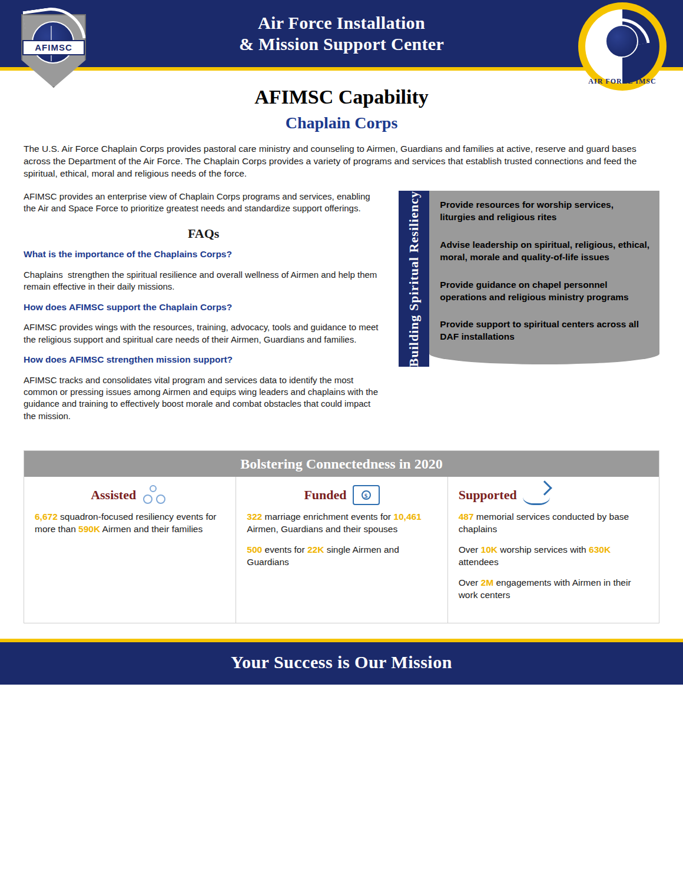AFIMSC
Air Force Installation
& Mission Support Center
AIR FORCE IMSC
AFIMSC Capability
Chaplain Corps
The U.S. Air Force Chaplain Corps provides pastoral care ministry and counseling to Airmen, Guardians and families at active, reserve and guard bases across the Department of the Air Force. The Chaplain Corps provides a variety of programs and services that establish trusted connections and feed the spiritual, ethical, moral and religious needs of the force.
AFIMSC provides an enterprise view of Chaplain Corps programs and services, enabling the Air and Space Force to prioritize greatest needs and standardize support offerings.
FAQs
What is the importance of the Chaplains Corps?
Chaplains strengthen the spiritual resilience and overall wellness of Airmen and help them remain effective in their daily missions.
How does AFIMSC support the Chaplain Corps?
AFIMSC provides wings with the resources, training, advocacy, tools and guidance to meet the religious support and spiritual care needs of their Airmen, Guardians and families.
How does AFIMSC strengthen mission support?
AFIMSC tracks and consolidates vital program and services data to identify the most common or pressing issues among Airmen and equips wing leaders and chaplains with the guidance and training to effectively boost morale and combat obstacles that could impact the mission.
Building Spiritual Resiliency
Provide resources for worship services, liturgies and religious rites
Advise leadership on spiritual, religious, ethical, moral, morale and quality-of-life issues
Provide guidance on chapel personnel operations and religious ministry programs
Provide support to spiritual centers across all DAF installations
Bolstering Connectedness in 2020
Assisted
6,672 squadron-focused resiliency events for more than 590K Airmen and their families
Funded $
322 marriage enrichment events for 10,461 Airmen, Guardians and their spouses
500 events for 22K single Airmen and Guardians
Supported
487 memorial services conducted by base chaplains
Over 10K worship services with 630K attendees
Over 2M engagements with Airmen in their work centers
Your Success is Our Mission